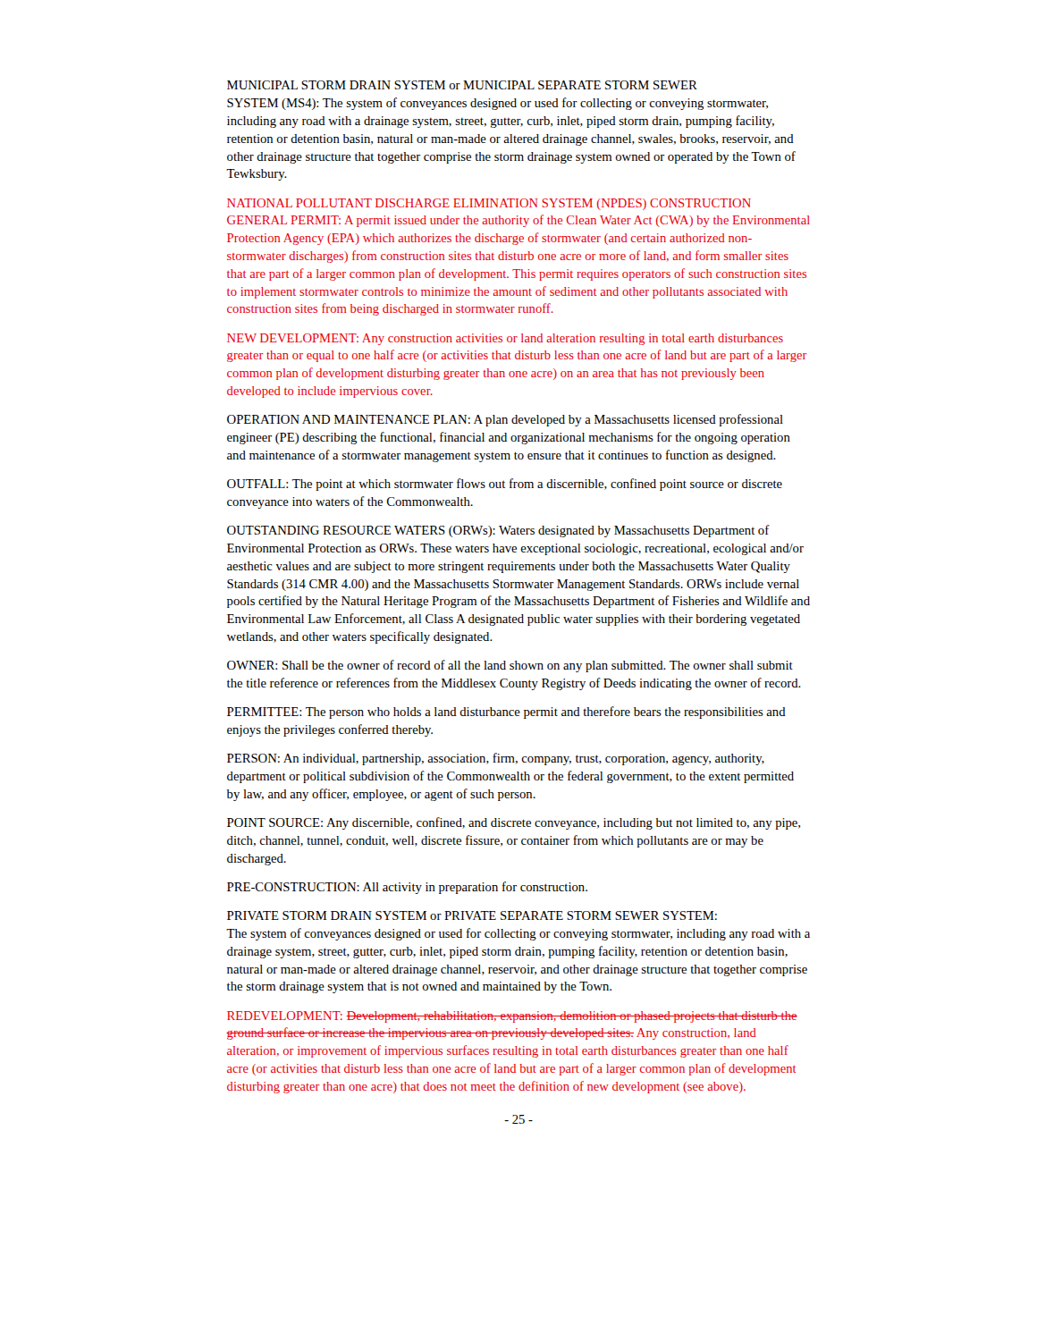MUNICIPAL STORM DRAIN SYSTEM or MUNICIPAL SEPARATE STORM SEWER
SYSTEM (MS4): The system of conveyances designed or used for collecting or conveying stormwater, including any road with a drainage system, street, gutter, curb, inlet, piped storm drain, pumping facility, retention or detention basin, natural or man-made or altered drainage channel, swales, brooks, reservoir, and other drainage structure that together comprise the storm drainage system owned or operated by the Town of Tewksbury.
NATIONAL POLLUTANT DISCHARGE ELIMINATION SYSTEM (NPDES) CONSTRUCTION GENERAL PERMIT: A permit issued under the authority of the Clean Water Act (CWA) by the Environmental Protection Agency (EPA) which authorizes the discharge of stormwater (and certain authorized non-stormwater discharges) from construction sites that disturb one acre or more of land, and form smaller sites that are part of a larger common plan of development. This permit requires operators of such construction sites to implement stormwater controls to minimize the amount of sediment and other pollutants associated with construction sites from being discharged in stormwater runoff.
NEW DEVELOPMENT: Any construction activities or land alteration resulting in total earth disturbances greater than or equal to one half acre (or activities that disturb less than one acre of land but are part of a larger common plan of development disturbing greater than one acre) on an area that has not previously been developed to include impervious cover.
OPERATION AND MAINTENANCE PLAN: A plan developed by a Massachusetts licensed professional engineer (PE) describing the functional, financial and organizational mechanisms for the ongoing operation and maintenance of a stormwater management system to ensure that it continues to function as designed.
OUTFALL: The point at which stormwater flows out from a discernible, confined point source or discrete conveyance into waters of the Commonwealth.
OUTSTANDING RESOURCE WATERS (ORWs): Waters designated by Massachusetts Department of Environmental Protection as ORWs. These waters have exceptional sociologic, recreational, ecological and/or aesthetic values and are subject to more stringent requirements under both the Massachusetts Water Quality Standards (314 CMR 4.00) and the Massachusetts Stormwater Management Standards. ORWs include vernal pools certified by the Natural Heritage Program of the Massachusetts Department of Fisheries and Wildlife and Environmental Law Enforcement, all Class A designated public water supplies with their bordering vegetated wetlands, and other waters specifically designated.
OWNER: Shall be the owner of record of all the land shown on any plan submitted. The owner shall submit the title reference or references from the Middlesex County Registry of Deeds indicating the owner of record.
PERMITTEE: The person who holds a land disturbance permit and therefore bears the responsibilities and enjoys the privileges conferred thereby.
PERSON: An individual, partnership, association, firm, company, trust, corporation, agency, authority, department or political subdivision of the Commonwealth or the federal government, to the extent permitted by law, and any officer, employee, or agent of such person.
POINT SOURCE: Any discernible, confined, and discrete conveyance, including but not limited to, any pipe, ditch, channel, tunnel, conduit, well, discrete fissure, or container from which pollutants are or may be discharged.
PRE-CONSTRUCTION: All activity in preparation for construction.
PRIVATE STORM DRAIN SYSTEM or PRIVATE SEPARATE STORM SEWER SYSTEM:
The system of conveyances designed or used for collecting or conveying stormwater, including any road with a drainage system, street, gutter, curb, inlet, piped storm drain, pumping facility, retention or detention basin, natural or man-made or altered drainage channel, reservoir, and other drainage structure that together comprise the storm drainage system that is not owned and maintained by the Town.
REDEVELOPMENT: Development, rehabilitation, expansion, demolition or phased projects that disturb the ground surface or increase the impervious area on previously developed sites. Any construction, land alteration, or improvement of impervious surfaces resulting in total earth disturbances greater than one half acre (or activities that disturb less than one acre of land but are part of a larger common plan of development disturbing greater than one acre) that does not meet the definition of new development (see above).
- 25 -